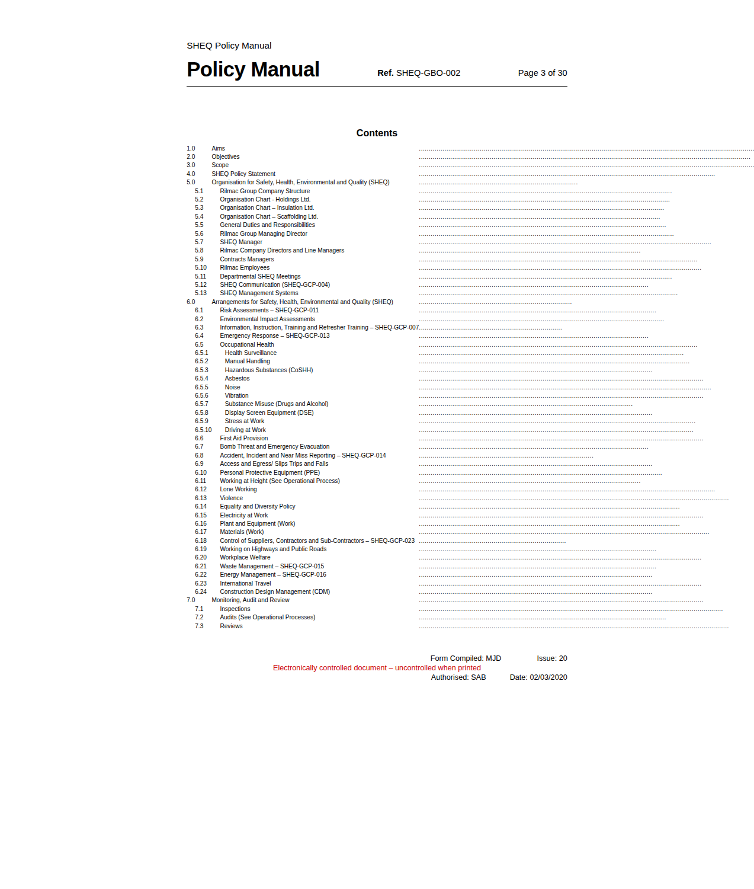SHEQ Policy Manual
Policy Manual
Ref. SHEQ-GBO-002
Page 3 of 30
Contents
| 1.0 | Aims | .................................................................................................................................................................................. | 4 |
| 2.0 | Objectives | ......................................................................................................................................................................... | 4 |
| 3.0 | Scope | ................................................................................................................................................................................ | 4 |
| 4.0 | SHEQ Policy Statement | ....................................................................................................................................................... | 5 |
| 5.0 | Organisation for Safety, Health, Environmental and Quality (SHEQ) | ................................................................................. | 7 |
| 5.1 | Rilmac Group Company Structure | ................................................................................................................................. | 7 |
| 5.2 | Organisation Chart - Holdings Ltd. | ................................................................................................................................ | 7 |
| 5.3 | Organisation Chart – Insulation Ltd. | ............................................................................................................................. | 7 |
| 5.4 | Organisation Chart – Scaffolding Ltd. | ........................................................................................................................... | 7 |
| 5.5 | General Duties and Responsibilities | .............................................................................................................................. | 7 |
| 5.6 | Rilmac Group Managing Director | .................................................................................................................................. | 8 |
| 5.7 | SHEQ Manager | ..................................................................................................................................................... | 8 |
| 5.8 | Rilmac Company Directors and Line Managers | ................................................................................................................. | 8 |
| 5.9 | Contracts Managers | .............................................................................................................................................. | 9 |
| 5.10 | Rilmac Employees | ................................................................................................................................................ | 9 |
| 5.11 | Departmental SHEQ Meetings | ................................................................................................................................. | 10 |
| 5.12 | SHEQ Communication (SHEQ-GCP-004) | ..................................................................................................................... | 10 |
| 5.13 | SHEQ Management Systems | .................................................................................................................................... | 10 |
| 6.0 | Arrangements for Safety, Health, Environmental and Quality (SHEQ) | .............................................................................. | 10 |
| 6.1 | Risk Assessments – SHEQ-GCP-011 | ......................................................................................................................... | 10 |
| 6.2 | Environmental Impact Assessments | ............................................................................................................................. | 13 |
| 6.3 | Information, Instruction, Training and Refresher Training – SHEQ-GCP-007 | ......................................................................... | 13 |
| 6.4 | Emergency Response – SHEQ-GCP-013 | ..................................................................................................................... | 14 |
| 6.5 | Occupational Health | .............................................................................................................................................. | 15 |
| 6.5.1 | Health Surveillance | ....................................................................................................................................... | 15 |
| 6.5.2 | Manual Handling | .......................................................................................................................................... | 15 |
| 6.5.3 | Hazardous Substances (CoSHH) | ....................................................................................................................... | 15 |
| 6.5.4 | Asbestos | ................................................................................................................................................. | 16 |
| 6.5.5 | Noise | ..................................................................................................................................................... | 16 |
| 6.5.6 | Vibration | ................................................................................................................................................. | 17 |
| 6.5.7 | Substance Misuse (Drugs and Alcohol) | ............................................................................................................. | 17 |
| 6.5.8 | Display Screen Equipment (DSE) | ....................................................................................................................... | 18 |
| 6.5.9 | Stress at Work | ............................................................................................................................................. | 18 |
| 6.5.10 | Driving at Work | ............................................................................................................................................ | 18 |
| 6.6 | First Aid Provision | ................................................................................................................................................. | 19 |
| 6.7 | Bomb Threat and Emergency Evacuation | ..................................................................................................................... | 19 |
| 6.8 | Accident, Incident and Near Miss Reporting – SHEQ-GCP-014 | ......................................................................................... | 19 |
| 6.9 | Access and Egress/ Slips Trips and Falls | ....................................................................................................................... | 20 |
| 6.10 | Personal Protective Equipment (PPE) | ............................................................................................................................ | 20 |
| 6.11 | Working at Height (See Operational Process) | ................................................................................................................. | 20 |
| 6.12 | Lone Working | ....................................................................................................................................................... | 21 |
| 6.13 | Violence | .............................................................................................................................................................. | 22 |
| 6.14 | Equality and Diversity Policy | ..................................................................................................................................... | 22 |
| 6.15 | Electricity at Work | ................................................................................................................................................. | 23 |
| 6.16 | Plant and Equipment (Work) | ..................................................................................................................................... | 23 |
| 6.17 | Materials (Work) | .................................................................................................................................................... | 24 |
| 6.18 | Control of Suppliers, Contractors and Sub-Contractors – SHEQ-GCP-023 | ........................................................................... | 24 |
| 6.19 | Working on Highways and Public Roads | ......................................................................................................................... | 24 |
| 6.20 | Workplace Welfare | ................................................................................................................................................ | 24 |
| 6.21 | Waste Management – SHEQ-GCP-015 | ......................................................................................................................... | 25 |
| 6.22 | Energy Management – SHEQ-GCP-016 | ....................................................................................................................... | 25 |
| 6.23 | International Travel | ................................................................................................................................................ | 25 |
| 6.24 | Construction Design Management (CDM) | ....................................................................................................................... | 26 |
| 7.0 | Monitoring, Audit and Review | ................................................................................................................................................. | 26 |
| 7.1 | Inspections | ........................................................................................................................................................... | 26 |
| 7.2 | Audits (See Operational Processes) | .............................................................................................................................. | 26 |
| 7.3 | Reviews | .............................................................................................................................................................. | 26 |
Form Compiled: MJD Issue: 20
Electronically controlled document – uncontrolled when printed
Authorised: SAB Date: 02/03/2020